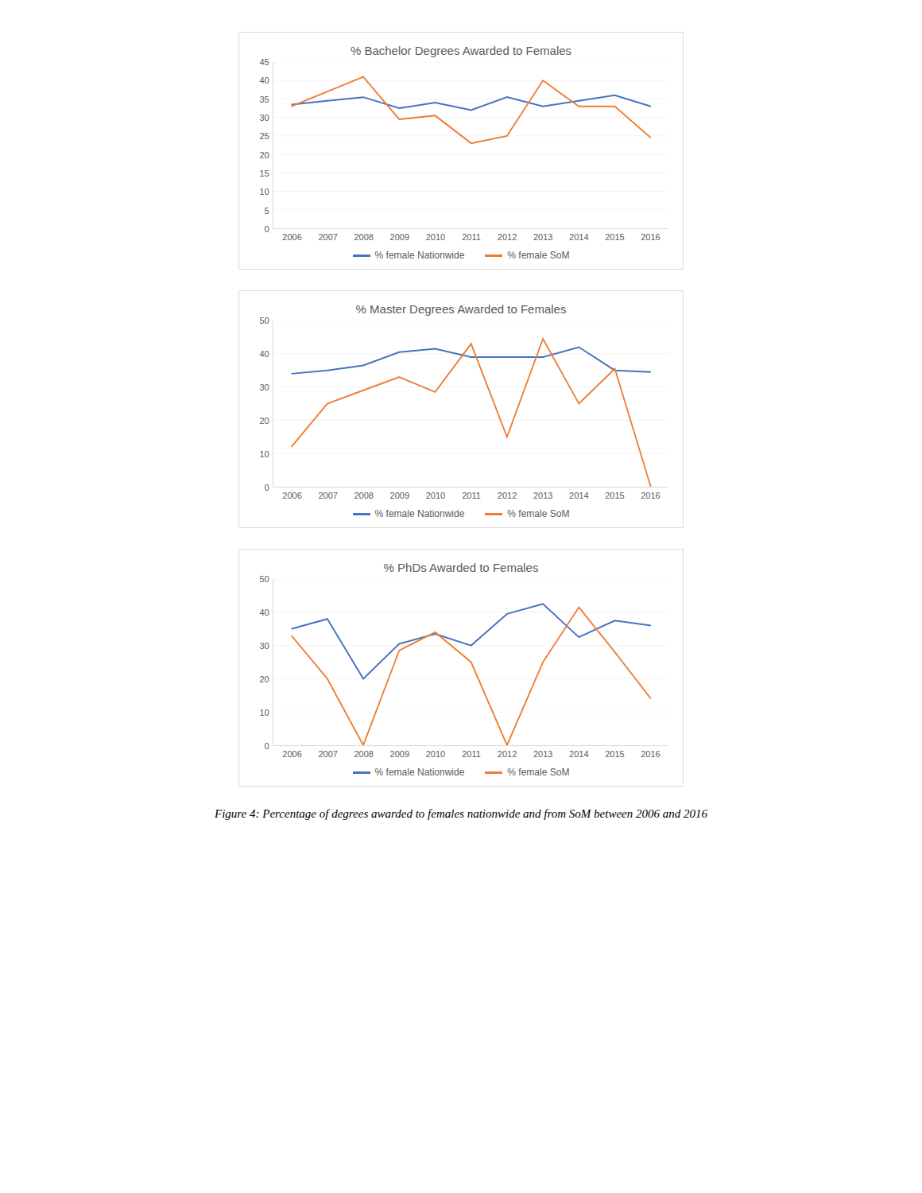% Bachelor Degrees Awarded to Females
45 40 35 30 25 20 15 10 5 0
20062007200820092010201120122013201420152016
% female Nationwide
% female SoM
% Master Degrees Awarded to Females
50 40 30 20 10 0
20062007200820092010201120122013201420152016
% female Nationwide
% female SoM
% PhDs Awarded to Females
50 40 30 20 10 0
20062007200820092010201120122013201420152016
% female Nationwide
% female SoM
Figure 4: Percentage of degrees awarded to females nationwide and from SoM between 2006 and 2016